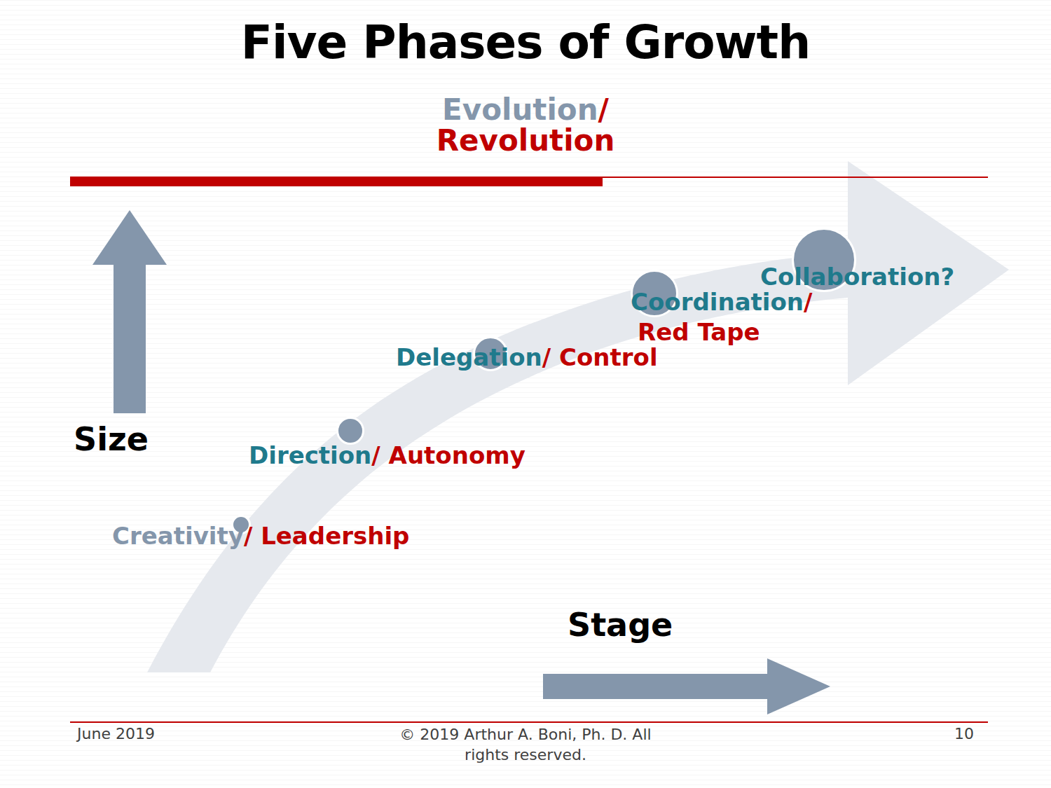Five Phases of Growth
Evolution/ Revolution
Size
Creativity/ Leadership
Direction/ Autonomy
Delegation/ Control
Coordination/ Red Tape
Collaboration?
Stage
June 2019
© 2019 Arthur A. Boni, Ph. D. All
rights reserved.
10